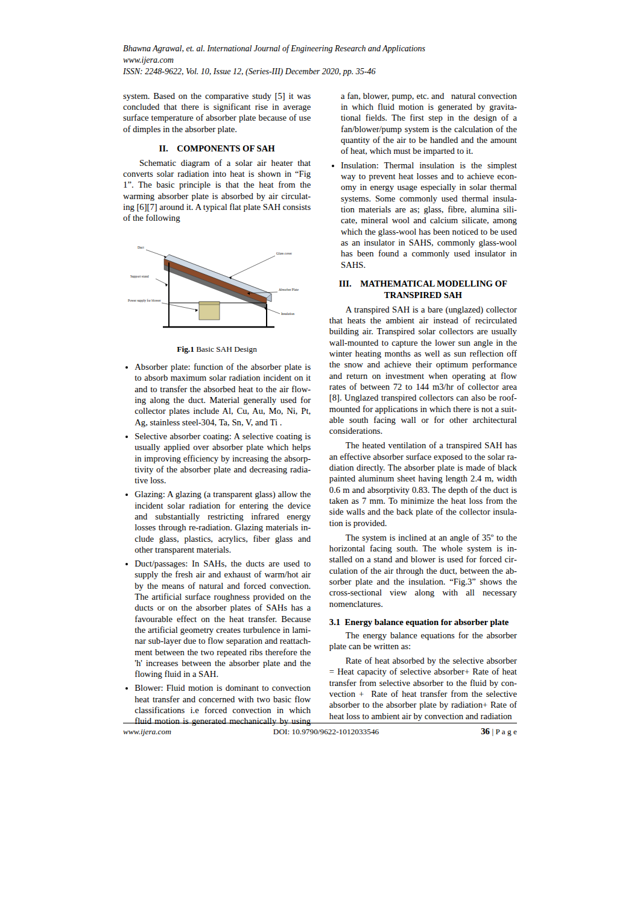Bhawna Agrawal, et. al. International Journal of Engineering Research and Applications
www.ijera.com
ISSN: 2248-9622, Vol. 10, Issue 12, (Series-III) December 2020, pp. 35-46
system. Based on the comparative study [5] it was concluded that there is significant rise in average surface temperature of absorber plate because of use of dimples in the absorber plate.
II. COMPONENTS OF SAH
Schematic diagram of a solar air heater that converts solar radiation into heat is shown in “Fig 1”. The basic principle is that the heat from the warming absorber plate is absorbed by air circulating [6][7] around it. A typical flat plate SAH consists of the following
Duct Glass cover Support stand Absorber Plate Power supply for blower Insulation
Fig.1 Basic SAH Design
Absorber plate: function of the absorber plate is to absorb maximum solar radiation incident on it and to transfer the absorbed heat to the air flowing along the duct. Material generally used for collector plates include Al, Cu, Au, Mo, Ni, Pt, Ag, stainless steel-304, Ta, Sn, V, and Ti .
Selective absorber coating: A selective coating is usually applied over absorber plate which helps in improving efficiency by increasing the absorptivity of the absorber plate and decreasing radiative loss.
Glazing: A glazing (a transparent glass) allow the incident solar radiation for entering the device and substantially restricting infrared energy losses through re-radiation. Glazing materials include glass, plastics, acrylics, fiber glass and other transparent materials.
Duct/passages: In SAHs, the ducts are used to supply the fresh air and exhaust of warm/hot air by the means of natural and forced convection. The artificial surface roughness provided on the ducts or on the absorber plates of SAHs has a favourable effect on the heat transfer. Because the artificial geometry creates turbulence in laminar sub-layer due to flow separation and reattachment between the two repeated ribs therefore the 'h' increases between the absorber plate and the flowing fluid in a SAH.
Blower: Fluid motion is dominant to convection heat transfer and concerned with two basic flow classifications i.e forced convection in which fluid motion is generated mechanically by using a fan, blower, pump, etc. and natural convection in which fluid motion is generated by gravitational fields. The first step in the design of a fan/blower/pump system is the calculation of the quantity of the air to be handled and the amount of heat, which must be imparted to it.
Insulation: Thermal insulation is the simplest way to prevent heat losses and to achieve economy in energy usage especially in solar thermal systems. Some commonly used thermal insulation materials are as; glass, fibre, alumina silicate, mineral wool and calcium silicate, among which the glass-wool has been noticed to be used as an insulator in SAHS, commonly glass-wool has been found a commonly used insulator in SAHS.
III. MATHEMATICAL MODELLING OF TRANSPIRED SAH
A transpired SAH is a bare (unglazed) collector that heats the ambient air instead of recirculated building air. Transpired solar collectors are usually wall-mounted to capture the lower sun angle in the winter heating months as well as sun reflection off the snow and achieve their optimum performance and return on investment when operating at flow rates of between 72 to 144 m3/hr of collector area [8]. Unglazed transpired collectors can also be roof-mounted for applications in which there is not a suitable south facing wall or for other architectural considerations.
The heated ventilation of a transpired SAH has an effective absorber surface exposed to the solar radiation directly. The absorber plate is made of black painted aluminum sheet having length 2.4 m, width 0.6 m and absorptivity 0.83. The depth of the duct is taken as 7 mm. To minimize the heat loss from the side walls and the back plate of the collector insulation is provided.
The system is inclined at an angle of 35º to the horizontal facing south. The whole system is installed on a stand and blower is used for forced circulation of the air through the duct, between the absorber plate and the insulation. “Fig.3” shows the cross-sectional view along with all necessary nomenclatures.
3.1 Energy balance equation for absorber plate
The energy balance equations for the absorber plate can be written as:
Rate of heat absorbed by the selective absorber = Heat capacity of selective absorber+ Rate of heat transfer from selective absorber to the fluid by convection + Rate of heat transfer from the selective absorber to the absorber plate by radiation+ Rate of heat loss to ambient air by convection and radiation
www.ijera.com
DOI: 10.9790/9622-1012033546
36 | P a g e